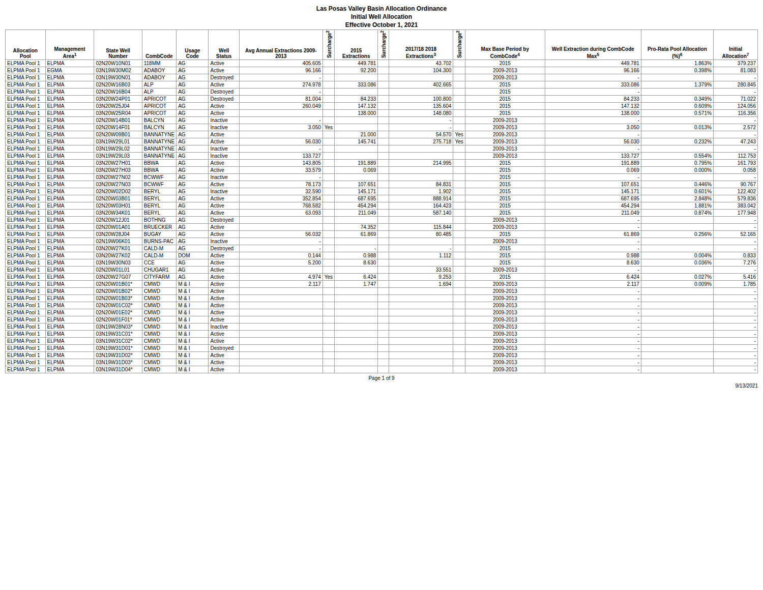Las Posas Valley Basin Allocation Ordinance
Initial Well Allocation
Effective October 1, 2021
| Allocation Pool | Management Area 1 | State Well Number | CombCode | Usage Code | Well Status | Avg Annual Extractions 2009-2013 | Surcharge 2 | 2015 Extractions | Surcharge 2 | 2017/18 2018 Extractions 3 | Surcharge 2 | Max Base Period by CombCode 4 | Well Extraction during CombCode Max 5 | Pro-Rata Pool Allocation (%) 6 | Initial Allocation 7 |
| --- | --- | --- | --- | --- | --- | --- | --- | --- | --- | --- | --- | --- | --- | --- | --- |
| ELPMA Pool 1 | ELPMA | 02N20W10N01 | 118MM | AG | Active | 405.605 | | 449.781 | | 43.702 | | 2015 | 449.781 | 1.863% | 379.237 |
| ELPMA Pool 1 | EGMA | 03N19W30M02 | ADABOY | AG | Active | 96.166 | | 92.200 | | 104.300 | | 2009-2013 | 96.166 | 0.398% | 81.083 |
| ELPMA Pool 1 | ELPMA | 03N19W30N01 | ADABOY | AG | Destroyed | - | | | | | | 2009-2013 | - | | - |
| ELPMA Pool 1 | ELPMA | 02N20W16B03 | ALP | AG | Active | 274.978 | | 333.086 | | 402.665 | | 2015 | 333.086 | 1.379% | 280.845 |
| ELPMA Pool 1 | ELPMA | 02N20W16B04 | ALP | AG | Destroyed | - | | | | | | 2015 | - | | - |
| ELPMA Pool 1 | ELPMA | 03N20W24P01 | APRICOT | AG | Destroyed | 81.004 | | 84.233 | | 100.800 | | 2015 | 84.233 | 0.349% | 71.022 |
| ELPMA Pool 1 | ELPMA | 03N20W25J04 | APRICOT | AG | Active | 260.049 | | 147.132 | | 135.604 | | 2015 | 147.132 | 0.609% | 124.056 |
| ELPMA Pool 1 | ELPMA | 03N20W25R04 | APRICOT | AG | Active | | | 138.000 | | 148.080 | | 2015 | 138.000 | 0.571% | 116.356 |
| ELPMA Pool 1 | ELPMA | 02N20W14B01 | BALCYN | AG | Inactive | - | | | | - | | 2009-2013 | - | | - |
| ELPMA Pool 1 | ELPMA | 02N20W14F01 | BALCYN | AG | Inactive | 3.050 | Yes | | | - | | 2009-2013 | 3.050 | 0.013% | 2.572 |
| ELPMA Pool 1 | ELPMA | 02N20W09B01 | BANNATYNE | AG | Active | | | 21.000 | | 54.570 | Yes | 2009-2013 | - | | - |
| ELPMA Pool 1 | ELPMA | 03N19W29L01 | BANNATYNE | AG | Active | 56.030 | | 145.741 | | 275.718 | Yes | 2009-2013 | 56.030 | 0.232% | 47.243 |
| ELPMA Pool 1 | ELPMA | 03N19W29L02 | BANNATYNE | AG | Inactive | - | | | | | | 2009-2013 | - | | - |
| ELPMA Pool 1 | ELPMA | 03N19W29L03 | BANNATYNE | AG | Inactive | 133.727 | | | | | | 2009-2013 | 133.727 | 0.554% | 112.753 |
| ELPMA Pool 1 | ELPMA | 03N20W27H01 | BBWA | AG | Active | 143.805 | | 191.889 | | 214.995 | | 2015 | 191.889 | 0.795% | 161.793 |
| ELPMA Pool 1 | ELPMA | 03N20W27H03 | BBWA | AG | Active | 33.579 | | 0.069 | | | | 2015 | 0.069 | 0.000% | 0.058 |
| ELPMA Pool 1 | ELPMA | 03N20W27N02 | BCWWF | AG | Inactive | - | | | | | | 2015 | - | | - |
| ELPMA Pool 1 | ELPMA | 03N20W27N03 | BCWWF | AG | Active | 78.173 | | 107.651 | | 84.831 | | 2015 | 107.651 | 0.446% | 90.767 |
| ELPMA Pool 1 | ELPMA | 02N20W02D02 | BERYL | AG | Inactive | 32.590 | | 145.171 | | 1.902 | | 2015 | 145.171 | 0.601% | 122.402 |
| ELPMA Pool 1 | ELPMA | 02N20W03B01 | BERYL | AG | Active | 352.854 | | 687.695 | | 888.914 | | 2015 | 687.695 | 2.848% | 579.836 |
| ELPMA Pool 1 | ELPMA | 02N20W03H01 | BERYL | AG | Active | 768.582 | | 454.294 | | 164.423 | | 2015 | 454.294 | 1.881% | 383.042 |
| ELPMA Pool 1 | ELPMA | 03N20W34K01 | BERYL | AG | Active | 63.093 | | 211.049 | | 587.140 | | 2015 | 211.049 | 0.874% | 177.948 |
| ELPMA Pool 1 | ELPMA | 02N20W12J01 | BOTHNG | AG | Destroyed | | | | | | | 2009-2013 | - | | - |
| ELPMA Pool 1 | ELPMA | 02N20W01A01 | BRUECKER | AG | Active | | | 74.352 | | 115.844 | | 2009-2013 | - | | - |
| ELPMA Pool 1 | ELPMA | 03N20W28J04 | BUGAY | AG | Active | 56.032 | | 61.869 | | 80.485 | | 2015 | 61.869 | 0.256% | 52.165 |
| ELPMA Pool 1 | ELPMA | 02N19W06K01 | BURNS-PAC | AG | Inactive | - | | | | | | 2009-2013 | - | | - |
| ELPMA Pool 1 | ELPMA | 03N20W27K01 | CALD-M | AG | Destroyed | - | | - | | - | | 2015 | - | | - |
| ELPMA Pool 1 | ELPMA | 03N20W27K02 | CALD-M | DOM | Active | 0.144 | | 0.988 | | 1.112 | | 2015 | 0.988 | 0.004% | 0.833 |
| ELPMA Pool 1 | ELPMA | 03N19W30N03 | CCE | AG | Active | 5.200 | | 8.630 | | | | 2015 | 8.630 | 0.036% | 7.276 |
| ELPMA Pool 1 | ELPMA | 02N20W01L01 | CHUGAR1 | AG | Active | | | | | 33.551 | | 2009-2013 | - | | - |
| ELPMA Pool 1 | ELPMA | 03N20W27G07 | CITYFARM | AG | Active | 4.974 | Yes | 6.424 | | 9.253 | | 2015 | 6.424 | 0.027% | 5.416 |
| ELPMA Pool 1 | ELPMA | 02N20W01B01* | CMWD | M & I | Active | 2.117 | | 1.747 | | 1.694 | | 2009-2013 | 2.117 | 0.009% | 1.785 |
| ELPMA Pool 1 | ELPMA | 02N20W01B02* | CMWD | M & I | Active | | | | | | | 2009-2013 | - | | - |
| ELPMA Pool 1 | ELPMA | 02N20W01B03* | CMWD | M & I | Active | | | | | | | 2009-2013 | - | | - |
| ELPMA Pool 1 | ELPMA | 02N20W01C02* | CMWD | M & I | Active | | | | | | | 2009-2013 | - | | - |
| ELPMA Pool 1 | ELPMA | 02N20W01E02* | CMWD | M & I | Active | | | | | | | 2009-2013 | - | | - |
| ELPMA Pool 1 | ELPMA | 02N20W01F01* | CMWD | M & I | Active | | | | | | | 2009-2013 | - | | - |
| ELPMA Pool 1 | ELPMA | 03N19W28N03* | CMWD | M & I | Inactive | | | | | | | 2009-2013 | - | | - |
| ELPMA Pool 1 | ELPMA | 03N19W31C01* | CMWD | M & I | Active | | | | | | | 2009-2013 | - | | - |
| ELPMA Pool 1 | ELPMA | 03N19W31C02* | CMWD | M & I | Active | | | | | | | 2009-2013 | - | | - |
| ELPMA Pool 1 | ELPMA | 03N19W31D01* | CMWD | M & I | Destroyed | | | | | | | 2009-2013 | - | | - |
| ELPMA Pool 1 | ELPMA | 03N19W31D02* | CMWD | M & I | Active | | | | | | | 2009-2013 | - | | - |
| ELPMA Pool 1 | ELPMA | 03N19W31D03* | CMWD | M & I | Active | | | | | | | 2009-2013 | - | | - |
| ELPMA Pool 1 | ELPMA | 03N19W31D04* | CMWD | M & I | Active | | | | | | | 2009-2013 | - | | - |
Page 1 of 9
9/13/2021